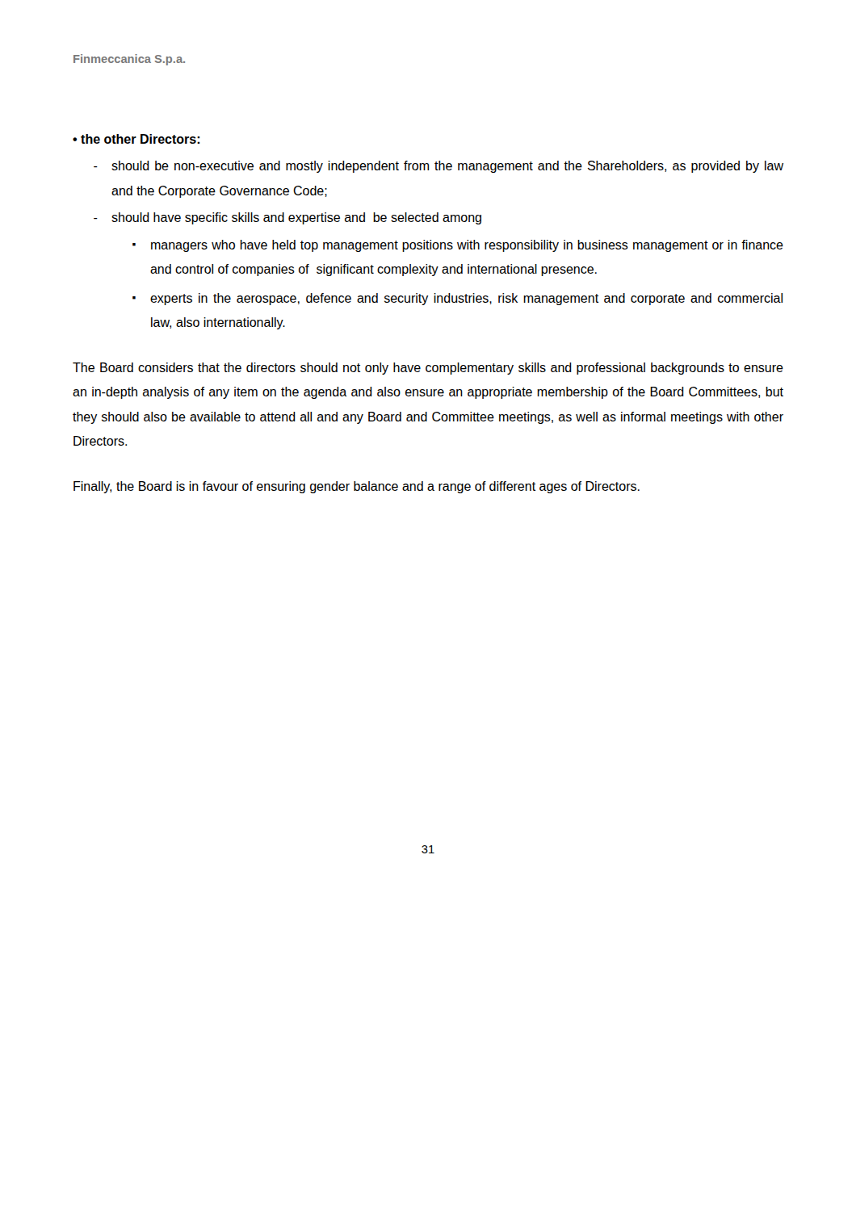Finmeccanica S.p.a.
• the other Directors:
should be non-executive and mostly independent from the management and the Shareholders, as provided by law and the Corporate Governance Code;
should have specific skills and expertise and be selected among
managers who have held top management positions with responsibility in business management or in finance and control of companies of significant complexity and international presence.
experts in the aerospace, defence and security industries, risk management and corporate and commercial law, also internationally.
The Board considers that the directors should not only have complementary skills and professional backgrounds to ensure an in-depth analysis of any item on the agenda and also ensure an appropriate membership of the Board Committees, but they should also be available to attend all and any Board and Committee meetings, as well as informal meetings with other Directors.
Finally, the Board is in favour of ensuring gender balance and a range of different ages of Directors.
31